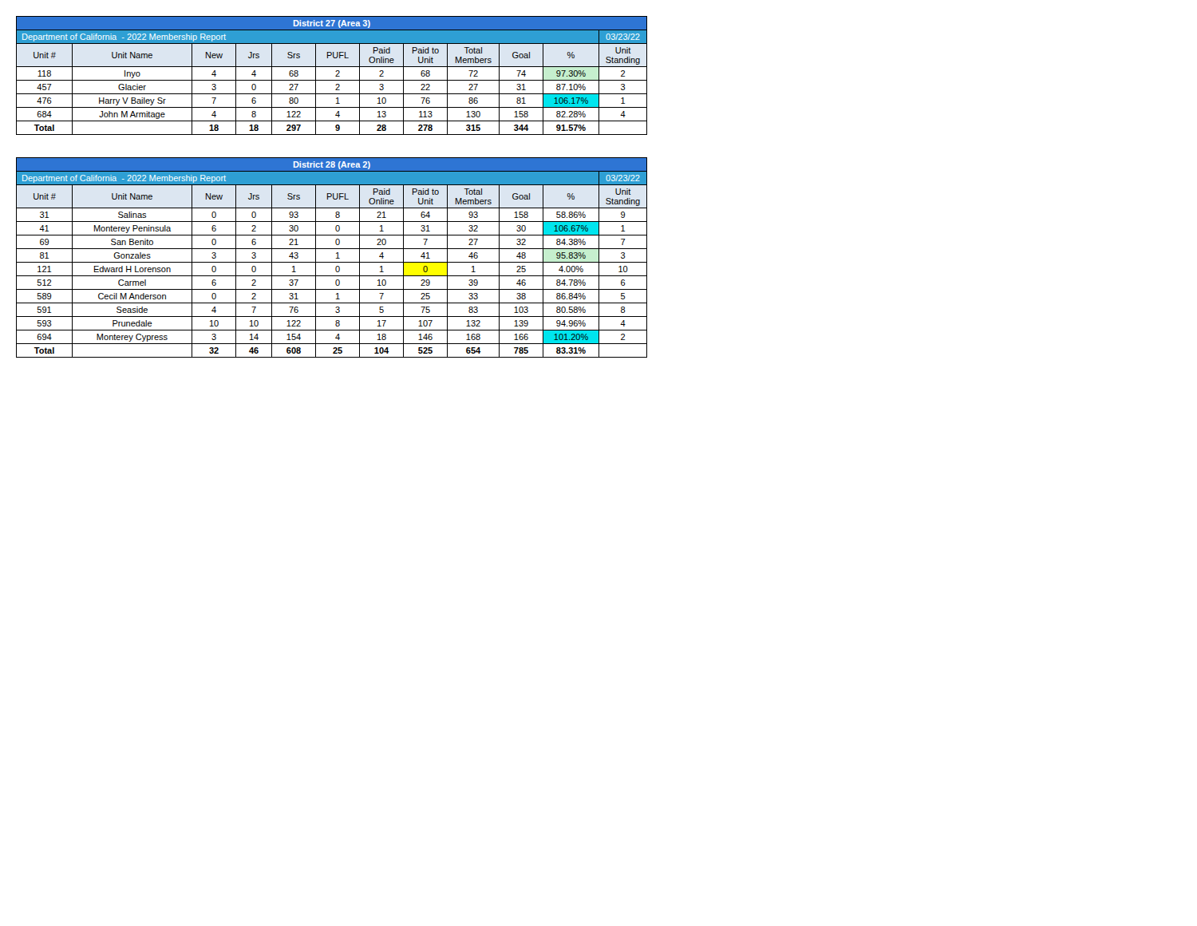| District 27 (Area 3) |
| Department of California - 2022 Membership Report | 03/23/22 |
| Unit # | Unit Name | New | Jrs | Srs | PUFL | Paid Online | Paid to Unit | Total Members | Goal | % | Unit Standing |
| 118 | Inyo | 4 | 4 | 68 | 2 | 2 | 68 | 72 | 74 | 97.30% | 2 |
| 457 | Glacier | 3 | 0 | 27 | 2 | 3 | 22 | 27 | 31 | 87.10% | 3 |
| 476 | Harry V Bailey Sr | 7 | 6 | 80 | 1 | 10 | 76 | 86 | 81 | 106.17% | 1 |
| 684 | John M Armitage | 4 | 8 | 122 | 4 | 13 | 113 | 130 | 158 | 82.28% | 4 |
| Total | | 18 | 18 | 297 | 9 | 28 | 278 | 315 | 344 | 91.57% | |
| District 28 (Area 2) |
| Department of California - 2022 Membership Report | 03/23/22 |
| Unit # | Unit Name | New | Jrs | Srs | PUFL | Paid Online | Paid to Unit | Total Members | Goal | % | Unit Standing |
| 31 | Salinas | 0 | 0 | 93 | 8 | 21 | 64 | 93 | 158 | 58.86% | 9 |
| 41 | Monterey Peninsula | 6 | 2 | 30 | 0 | 1 | 31 | 32 | 30 | 106.67% | 1 |
| 69 | San Benito | 0 | 6 | 21 | 0 | 20 | 7 | 27 | 32 | 84.38% | 7 |
| 81 | Gonzales | 3 | 3 | 43 | 1 | 4 | 41 | 46 | 48 | 95.83% | 3 |
| 121 | Edward H Lorenson | 0 | 0 | 1 | 0 | 1 | 0 | 1 | 25 | 4.00% | 10 |
| 512 | Carmel | 6 | 2 | 37 | 0 | 10 | 29 | 39 | 46 | 84.78% | 6 |
| 589 | Cecil M Anderson | 0 | 2 | 31 | 1 | 7 | 25 | 33 | 38 | 86.84% | 5 |
| 591 | Seaside | 4 | 7 | 76 | 3 | 5 | 75 | 83 | 103 | 80.58% | 8 |
| 593 | Prunedale | 10 | 10 | 122 | 8 | 17 | 107 | 132 | 139 | 94.96% | 4 |
| 694 | Monterey Cypress | 3 | 14 | 154 | 4 | 18 | 146 | 168 | 166 | 101.20% | 2 |
| Total | | 32 | 46 | 608 | 25 | 104 | 525 | 654 | 785 | 83.31% | |